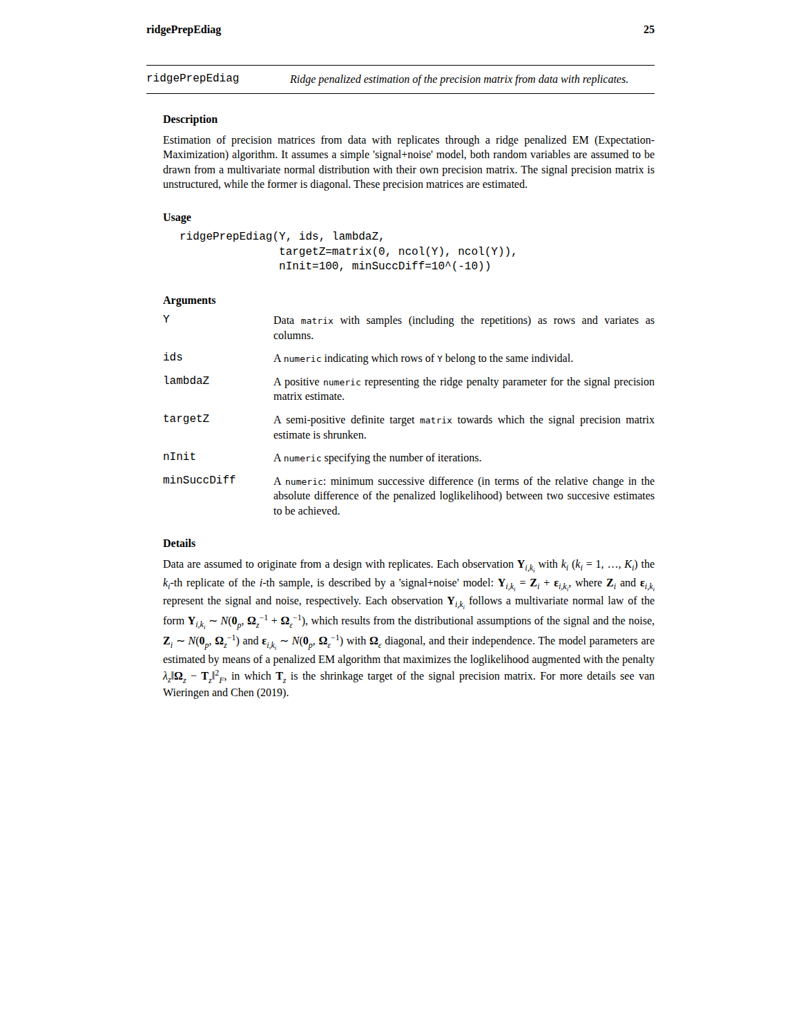ridgePrepEdiag 25
ridgePrepEdiag
Ridge penalized estimation of the precision matrix from data with replicates.
Description
Estimation of precision matrices from data with replicates through a ridge penalized EM (Expectation-Maximization) algorithm. It assumes a simple 'signal+noise' model, both random variables are assumed to be drawn from a multivariate normal distribution with their own precision matrix. The signal precision matrix is unstructured, while the former is diagonal. These precision matrices are estimated.
Usage
ridgePrepEdiag(Y, ids, lambdaZ,
               targetZ=matrix(0, ncol(Y), ncol(Y)),
               nInit=100, minSuccDiff=10^(-10))
Arguments
Y
Data matrix with samples (including the repetitions) as rows and variates as columns.
ids
A numeric indicating which rows of Y belong to the same individal.
lambdaZ
A positive numeric representing the ridge penalty parameter for the signal precision matrix estimate.
targetZ
A semi-positive definite target matrix towards which the signal precision matrix estimate is shrunken.
nInit
A numeric specifying the number of iterations.
minSuccDiff
A numeric: minimum successive difference (in terms of the relative change in the absolute difference of the penalized loglikelihood) between two succesive estimates to be achieved.
Details
Data are assumed to originate from a design with replicates. Each observation Yi,ki with ki (ki = 1, …, Ki) the ki-th replicate of the i-th sample, is described by a 'signal+noise' model: Yi,ki = Zi + εi,ki, where Zi and εi,ki represent the signal and noise, respectively. Each observation Yi,ki follows a multivariate normal law of the form Yi,ki ∼ N(0p, Ωz−1 + Ωε−1), which results from the distributional assumptions of the signal and the noise, Zi ∼ N(0p, Ωz−1) and εi,ki ∼ N(0p, Ωε−1) with Ωε diagonal, and their independence. The model parameters are estimated by means of a penalized EM algorithm that maximizes the loglikelihood augmented with the penalty λz‖Ωz − Tz‖2F, in which Tz is the shrinkage target of the signal precision matrix. For more details see van Wieringen and Chen (2019).